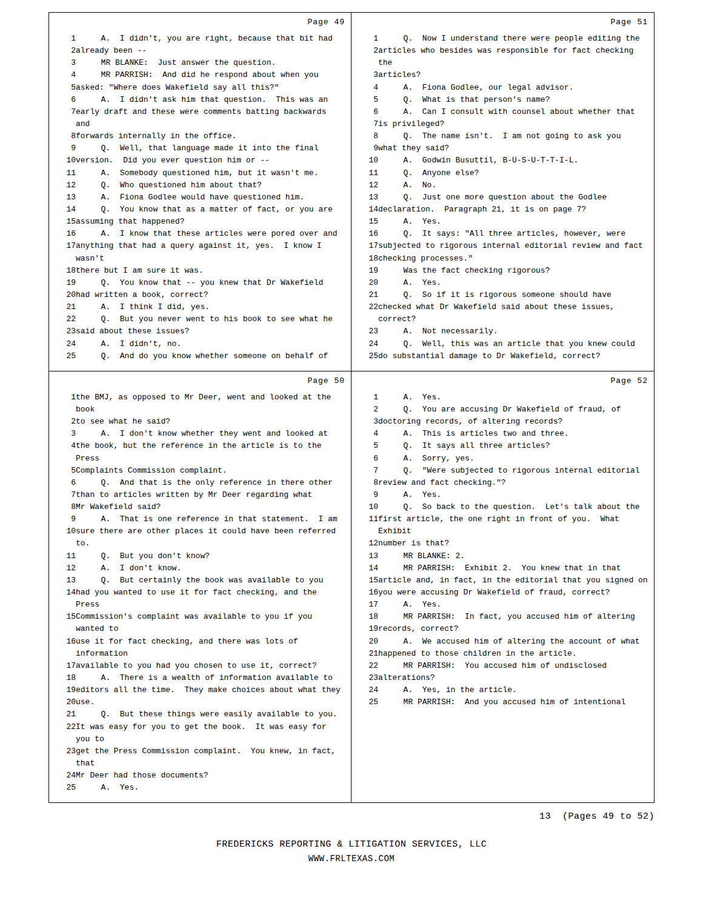Page 49
| 1 | A. I didn't, you are right, because that bit had |
| 2 | already been -- |
| 3 | MR BLANKE: Just answer the question. |
| 4 | MR PARRISH: And did he respond about when you |
| 5 | asked: "Where does Wakefield say all this?" |
| 6 | A. I didn't ask him that question. This was an |
| 7 | early draft and these were comments batting backwards and |
| 8 | forwards internally in the office. |
| 9 | Q. Well, that language made it into the final |
| 10 | version. Did you ever question him or -- |
| 11 | A. Somebody questioned him, but it wasn't me. |
| 12 | Q. Who questioned him about that? |
| 13 | A. Fiona Godlee would have questioned him. |
| 14 | Q. You know that as a matter of fact, or you are |
| 15 | assuming that happened? |
| 16 | A. I know that these articles were pored over and |
| 17 | anything that had a query against it, yes. I know I wasn't |
| 18 | there but I am sure it was. |
| 19 | Q. You know that -- you knew that Dr Wakefield |
| 20 | had written a book, correct? |
| 21 | A. I think I did, yes. |
| 22 | Q. But you never went to his book to see what he |
| 23 | said about these issues? |
| 24 | A. I didn't, no. |
| 25 | Q. And do you know whether someone on behalf of |
Page 51
| 1 | Q. Now I understand there were people editing the |
| 2 | articles who besides was responsible for fact checking the |
| 3 | articles? |
| 4 | A. Fiona Godlee, our legal advisor. |
| 5 | Q. What is that person's name? |
| 6 | A. Can I consult with counsel about whether that |
| 7 | is privileged? |
| 8 | Q. The name isn't. I am not going to ask you |
| 9 | what they said? |
| 10 | A. Godwin Busuttil, B-U-S-U-T-T-I-L. |
| 11 | Q. Anyone else? |
| 12 | A. No. |
| 13 | Q. Just one more question about the Godlee |
| 14 | declaration. Paragraph 21, it is on page 7? |
| 15 | A. Yes. |
| 16 | Q. It says: "All three articles, however, were |
| 17 | subjected to rigorous internal editorial review and fact |
| 18 | checking processes." |
| 19 | Was the fact checking rigorous? |
| 20 | A. Yes. |
| 21 | Q. So if it is rigorous someone should have |
| 22 | checked what Dr Wakefield said about these issues, correct? |
| 23 | A. Not necessarily. |
| 24 | Q. Well, this was an article that you knew could |
| 25 | do substantial damage to Dr Wakefield, correct? |
Page 50
| 1 | the BMJ, as opposed to Mr Deer, went and looked at the book |
| 2 | to see what he said? |
| 3 | A. I don't know whether they went and looked at |
| 4 | the book, but the reference in the article is to the Press |
| 5 | Complaints Commission complaint. |
| 6 | Q. And that is the only reference in there other |
| 7 | than to articles written by Mr Deer regarding what |
| 8 | Mr Wakefield said? |
| 9 | A. That is one reference in that statement. I am |
| 10 | sure there are other places it could have been referred to. |
| 11 | Q. But you don't know? |
| 12 | A. I don't know. |
| 13 | Q. But certainly the book was available to you |
| 14 | had you wanted to use it for fact checking, and the Press |
| 15 | Commission's complaint was available to you if you wanted to |
| 16 | use it for fact checking, and there was lots of information |
| 17 | available to you had you chosen to use it, correct? |
| 18 | A. There is a wealth of information available to |
| 19 | editors all the time. They make choices about what they |
| 20 | use. |
| 21 | Q. But these things were easily available to you. |
| 22 | It was easy for you to get the book. It was easy for you to |
| 23 | get the Press Commission complaint. You knew, in fact, that |
| 24 | Mr Deer had those documents? |
| 25 | A. Yes. |
Page 52
| 1 | A. Yes. |
| 2 | Q. You are accusing Dr Wakefield of fraud, of |
| 3 | doctoring records, of altering records? |
| 4 | A. This is articles two and three. |
| 5 | Q. It says all three articles? |
| 6 | A. Sorry, yes. |
| 7 | Q. "Were subjected to rigorous internal editorial |
| 8 | review and fact checking."? |
| 9 | A. Yes. |
| 10 | Q. So back to the question. Let's talk about the |
| 11 | first article, the one right in front of you. What Exhibit |
| 12 | number is that? |
| 13 | MR BLANKE: 2. |
| 14 | MR PARRISH: Exhibit 2. You knew that in that |
| 15 | article and, in fact, in the editorial that you signed on |
| 16 | you were accusing Dr Wakefield of fraud, correct? |
| 17 | A. Yes. |
| 18 | MR PARRISH: In fact, you accused him of altering |
| 19 | records, correct? |
| 20 | A. We accused him of altering the account of what |
| 21 | happened to those children in the article. |
| 22 | MR PARRISH: You accused him of undisclosed |
| 23 | alterations? |
| 24 | A. Yes, in the article. |
| 25 | MR PARRISH: And you accused him of intentional |
13 (Pages 49 to 52)
FREDERICKS REPORTING & LITIGATION SERVICES, LLC
WWW.FRLTEXAS.COM